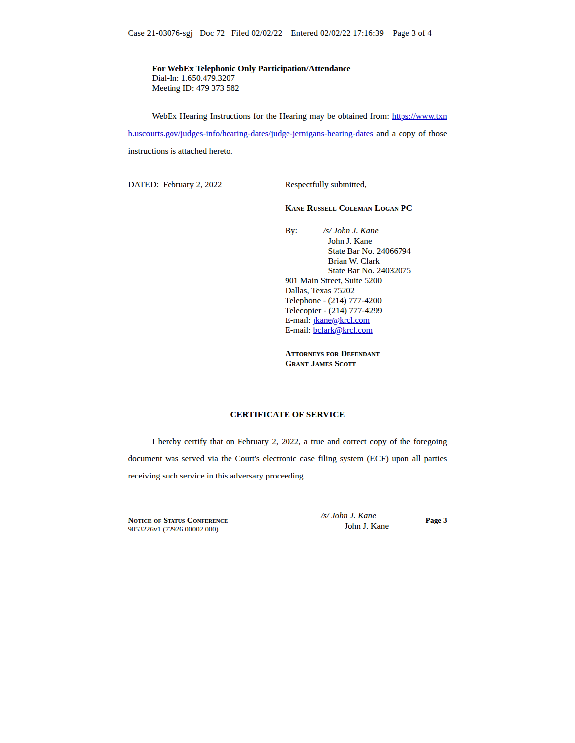Case 21-03076-sgj Doc 72 Filed 02/02/22 Entered 02/02/22 17:16:39 Page 3 of 4
For WebEx Telephonic Only Participation/Attendance
Dial-In: 1.650.479.3207
Meeting ID: 479 373 582
WebEx Hearing Instructions for the Hearing may be obtained from: https://www.txnb.uscourts.gov/judges-info/hearing-dates/judge-jernigans-hearing-dates and a copy of those instructions is attached hereto.
DATED: February 2, 2022
Respectfully submitted,
Kane Russell Coleman Logan PC
By: /s/ John J. Kane
John J. Kane
State Bar No. 24066794
Brian W. Clark
State Bar No. 24032075
901 Main Street, Suite 5200
Dallas, Texas 75202
Telephone - (214) 777-4200
Telecopier - (214) 777-4299
E-mail: jkane@krcl.com
E-mail: bclark@krcl.com
Attorneys for Defendant
Grant James Scott
CERTIFICATE OF SERVICE
I hereby certify that on February 2, 2022, a true and correct copy of the foregoing document was served via the Court's electronic case filing system (ECF) upon all parties receiving such service in this adversary proceeding.
/s/ John J. Kane
John J. Kane
Notice of Status Conference Page 3
9053226v1 (72926.00002.000)